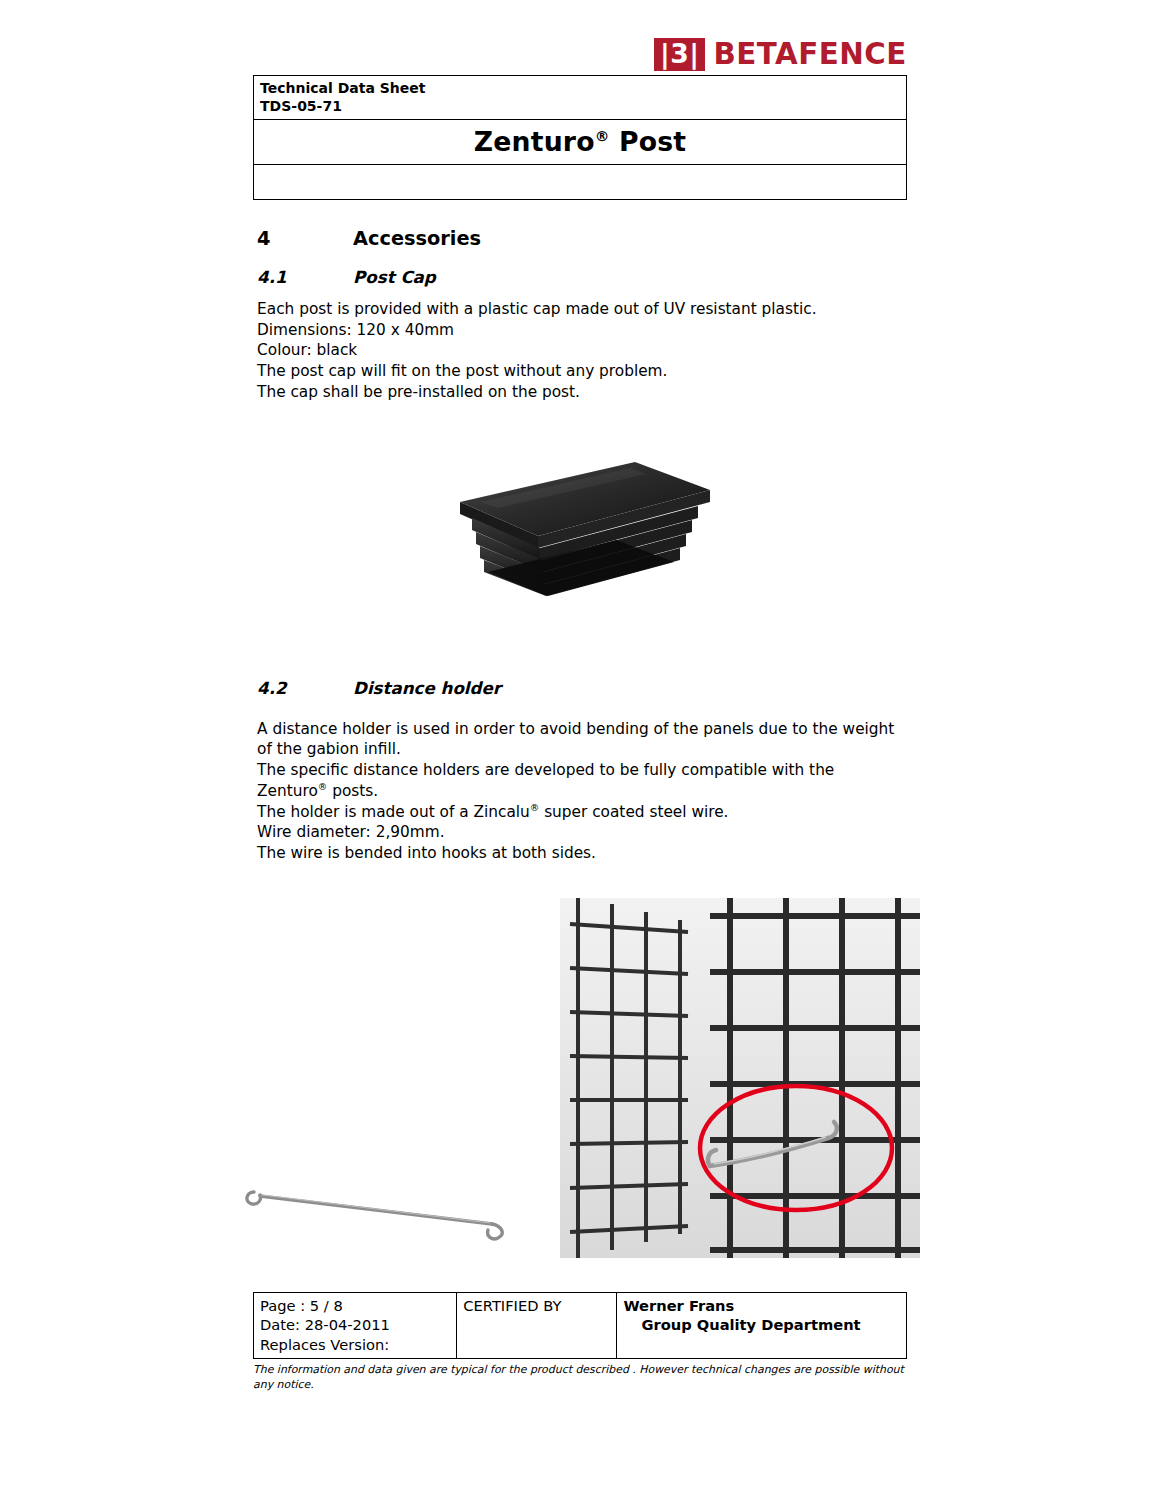|3|BETAFENCE
| Technical Data Sheet TDS-05-71 |
| Zenturo ® Post |
4 Accessories
4.1 Post Cap
Each post is provided with a plastic cap made out of UV resistant plastic.
Dimensions: 120 x 40mm
Colour: black
The post cap will fit on the post without any problem.
The cap shall be pre-installed on the post.
4.2 Distance holder
A distance holder is used in order to avoid bending of the panels due to the weight of the gabion infill.
The specific distance holders are developed to be fully compatible with the Zenturo® posts.
The holder is made out of a Zincalu® super coated steel wire.
Wire diameter: 2,90mm.
The wire is bended into hooks at both sides.
| Page : 5 / 8 Date: 28-04-2011 Replaces Version: | CERTIFIED BY | Werner Frans Group Quality Department |
The information and data given are typical for the product described . However technical changes are possible without any notice.